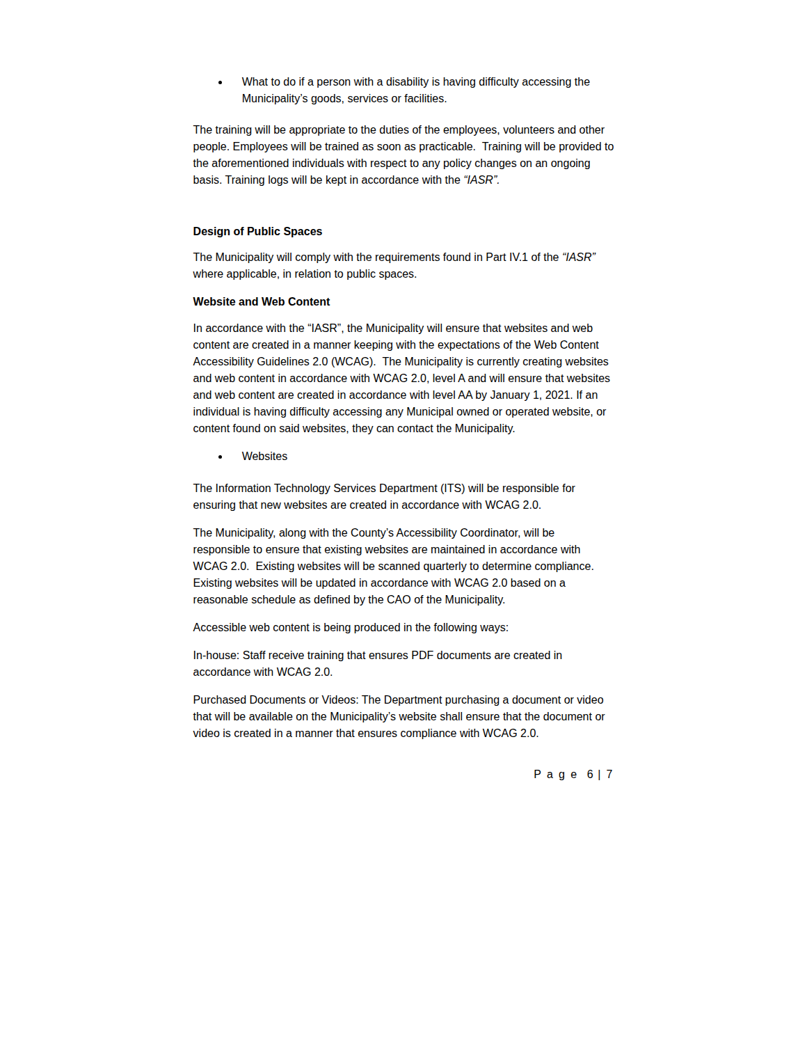What to do if a person with a disability is having difficulty accessing the Municipality’s goods, services or facilities.
The training will be appropriate to the duties of the employees, volunteers and other people. Employees will be trained as soon as practicable. Training will be provided to the aforementioned individuals with respect to any policy changes on an ongoing basis. Training logs will be kept in accordance with the “IASR”.
Design of Public Spaces
The Municipality will comply with the requirements found in Part IV.1 of the “IASR” where applicable, in relation to public spaces.
Website and Web Content
In accordance with the “IASR”, the Municipality will ensure that websites and web content are created in a manner keeping with the expectations of the Web Content Accessibility Guidelines 2.0 (WCAG). The Municipality is currently creating websites and web content in accordance with WCAG 2.0, level A and will ensure that websites and web content are created in accordance with level AA by January 1, 2021. If an individual is having difficulty accessing any Municipal owned or operated website, or content found on said websites, they can contact the Municipality.
Websites
The Information Technology Services Department (ITS) will be responsible for ensuring that new websites are created in accordance with WCAG 2.0.
The Municipality, along with the County’s Accessibility Coordinator, will be responsible to ensure that existing websites are maintained in accordance with WCAG 2.0. Existing websites will be scanned quarterly to determine compliance. Existing websites will be updated in accordance with WCAG 2.0 based on a reasonable schedule as defined by the CAO of the Municipality.
Accessible web content is being produced in the following ways:
In-house: Staff receive training that ensures PDF documents are created in accordance with WCAG 2.0.
Purchased Documents or Videos: The Department purchasing a document or video that will be available on the Municipality’s website shall ensure that the document or video is created in a manner that ensures compliance with WCAG 2.0.
P a g e 6 | 7